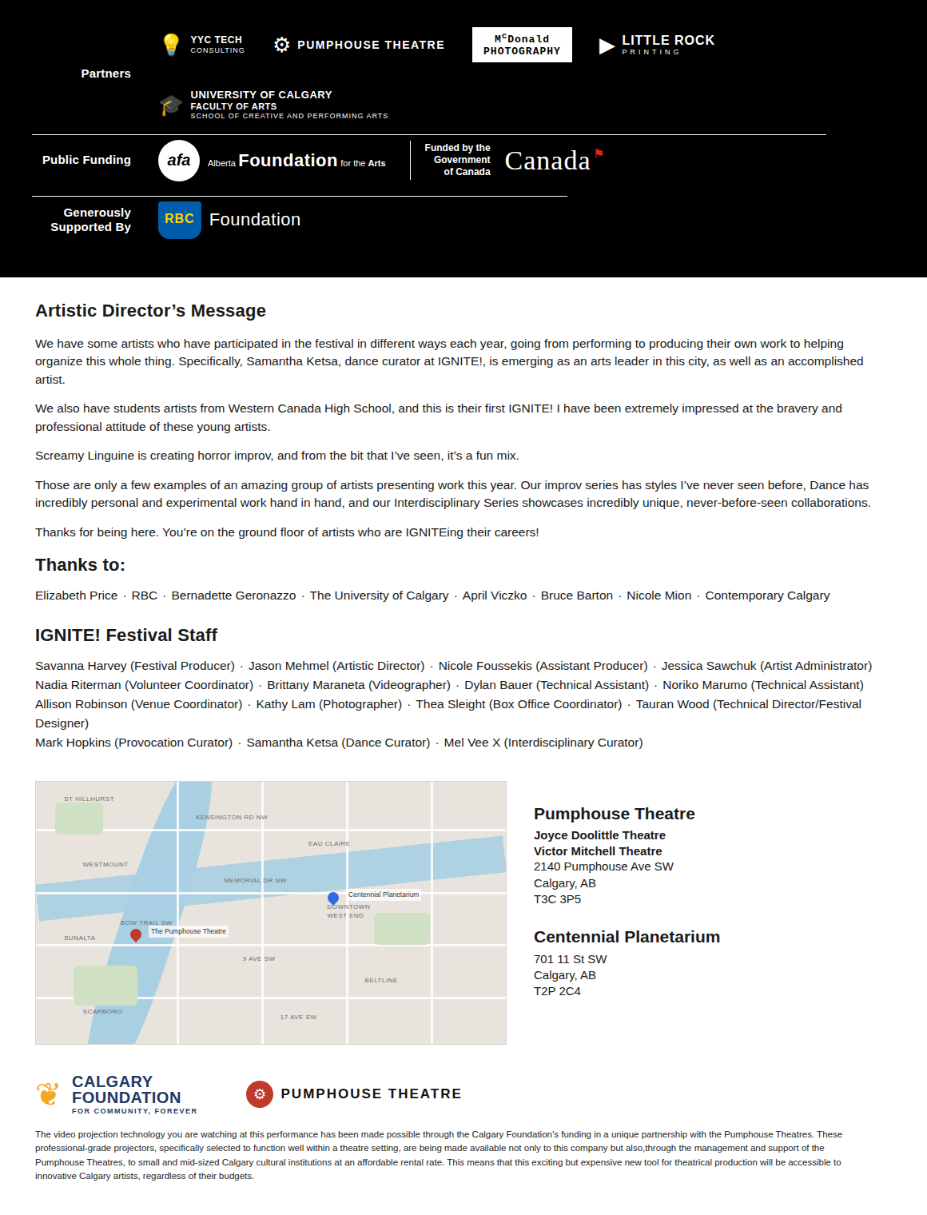Partners
💡 YYC TECHCONSULTING
⚙ PUMPHOUSE THEATRE
McDonald
PHOTOGRAPHY
▶ LITTLE ROCKPRINTING
🎓 UNIVERSITY OF CALGARY FACULTY OF ARTS School of Creative and Performing Arts
Public Funding
afa
Alberta Foundation for the Arts
Funded by the
Government
of Canada
Canada⚑
Generously
Supported By
RBC Foundation
Artistic Director’s Message
We have some artists who have participated in the festival in different ways each year, going from performing to producing their own work to helping organize this whole thing. Specifically, Samantha Ketsa, dance curator at IGNITE!, is emerging as an arts leader in this city, as well as an accomplished artist.
We also have students artists from Western Canada High School, and this is their first IGNITE! I have been extremely impressed at the bravery and professional attitude of these young artists.
Screamy Linguine is creating horror improv, and from the bit that I’ve seen, it’s a fun mix.
Those are only a few examples of an amazing group of artists presenting work this year. Our improv series has styles I’ve never seen before, Dance has incredibly personal and experimental work hand in hand, and our Interdisciplinary Series showcases incredibly unique, never-before-seen collaborations.
Thanks for being here. You’re on the ground floor of artists who are IGNITEing their careers!
Thanks to:
Elizabeth Price·RBC·Bernadette Geronazzo·The University of Calgary·April Viczko·Bruce Barton·Nicole Mion·Contemporary Calgary
IGNITE! Festival Staff
Savanna Harvey (Festival Producer)·Jason Mehmel (Artistic Director)·Nicole Foussekis (Assistant Producer)·Jessica Sawchuk (Artist Administrator)
Nadia Riterman (Volunteer Coordinator)·Brittany Maraneta (Videographer)·Dylan Bauer (Technical Assistant)·Noriko Marumo (Technical Assistant)
Allison Robinson (Venue Coordinator)·Kathy Lam (Photographer)·Thea Sleight (Box Office Coordinator)·Tauran Wood (Technical Director/Festival Designer)
Mark Hopkins (Provocation Curator)·Samantha Ketsa (Dance Curator)·Mel Vee X (Interdisciplinary Curator)
ST HILLHURST
Kensington Rd NW
EAU CLAIRE
WESTMOUNT
Memorial Dr NW
DOWNTOWN
WEST END
Bow Trail SW
SUNALTA
9 Ave SW
BELTLINE
SCARBORO
17 Ave SW
The Pumphouse Theatre
Centennial Planetarium
Pumphouse Theatre
Joyce Doolittle Theatre
Victor Mitchell Theatre
2140 Pumphouse Ave SW
Calgary, AB
T3C 3P5
Centennial Planetarium
701 11 St SW
Calgary, AB
T2P 2C4
❦ CALGARY
FOUNDATIONFOR COMMUNITY, FOREVER
⚙ PUMPHOUSE THEATRE
The video projection technology you are watching at this performance has been made possible through the Calgary Foundation’s funding in a unique partnership with the Pumphouse Theatres. These professional-grade projectors, specifically selected to function well within a theatre setting, are being made available not only to this company but also,through the management and support of the Pumphouse Theatres, to small and mid-sized Calgary cultural institutions at an affordable rental rate. This means that this exciting but expensive new tool for theatrical production will be accessible to innovative Calgary artists, regardless of their budgets.